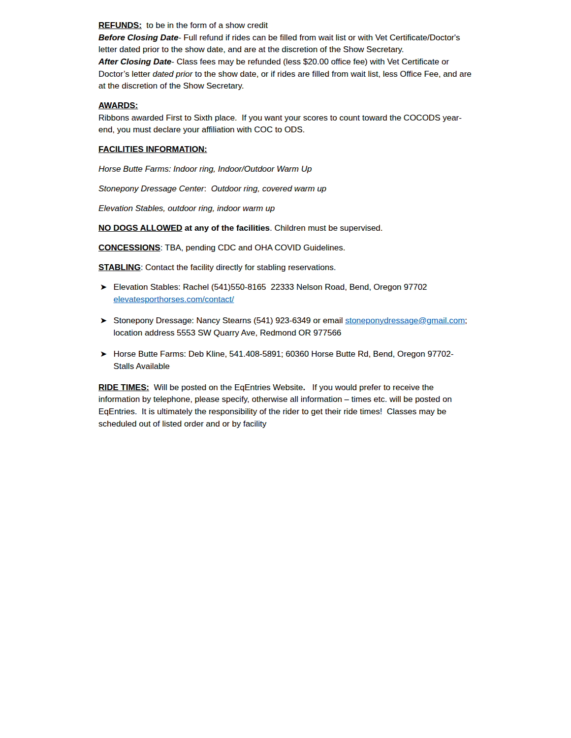REFUNDS: to be in the form of a show credit
Before Closing Date- Full refund if rides can be filled from wait list or with Vet Certificate/Doctor's letter dated prior to the show date, and are at the discretion of the Show Secretary.
After Closing Date- Class fees may be refunded (less $20.00 office fee) with Vet Certificate or Doctor’s letter dated prior to the show date, or if rides are filled from wait list, less Office Fee, and are at the discretion of the Show Secretary.
AWARDS:
Ribbons awarded First to Sixth place. If you want your scores to count toward the COCODS year-end, you must declare your affiliation with COC to ODS.
FACILITIES INFORMATION:
Horse Butte Farms: Indoor ring, Indoor/Outdoor Warm Up
Stonepony Dressage Center: Outdoor ring, covered warm up
Elevation Stables, outdoor ring, indoor warm up
NO DOGS ALLOWED at any of the facilities. Children must be supervised.
CONCESSIONS: TBA, pending CDC and OHA COVID Guidelines.
STABLING: Contact the facility directly for stabling reservations.
Elevation Stables: Rachel (541)550-8165 22333 Nelson Road, Bend, Oregon 97702 elevatesporthorses.com/contact/
Stonepony Dressage: Nancy Stearns (541) 923-6349 or email stoneponydressage@gmail.com; location address 5553 SW Quarry Ave, Redmond OR 977566
Horse Butte Farms: Deb Kline, 541.408-5891; 60360 Horse Butte Rd, Bend, Oregon 97702- Stalls Available
RIDE TIMES: Will be posted on the EqEntries Website. If you would prefer to receive the information by telephone, please specify, otherwise all information – times etc. will be posted on EqEntries. It is ultimately the responsibility of the rider to get their ride times! Classes may be scheduled out of listed order and or by facility